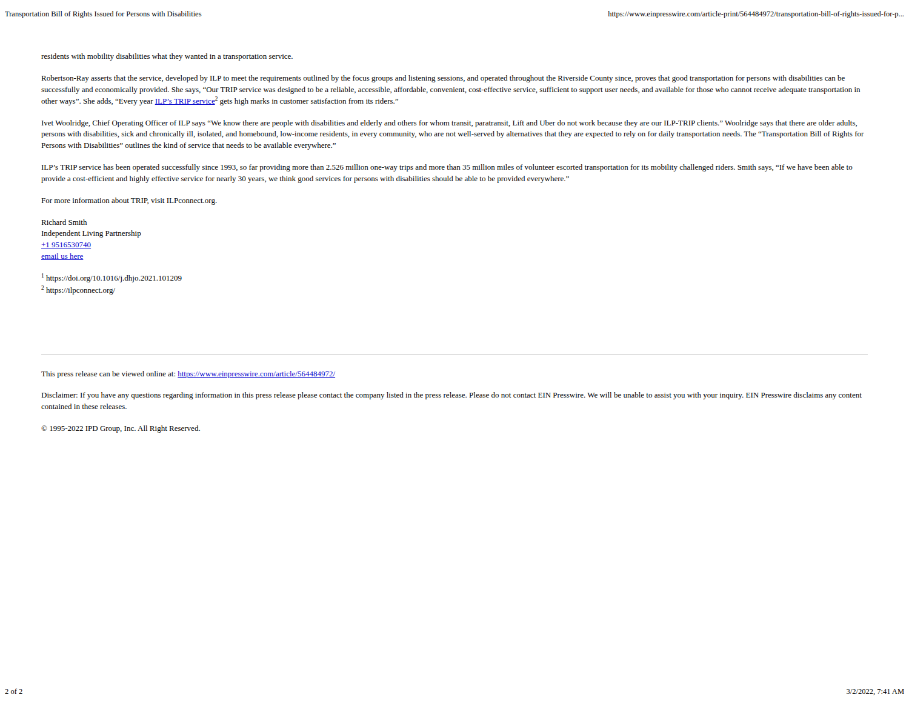Transportation Bill of Rights Issued for Persons with Disabilities
https://www.einpresswire.com/article-print/564484972/transportation-bill-of-rights-issued-for-p...
residents with mobility disabilities what they wanted in a transportation service.
Robertson-Ray asserts that the service, developed by ILP to meet the requirements outlined by the focus groups and listening sessions, and operated throughout the Riverside County since, proves that good transportation for persons with disabilities can be successfully and economically provided. She says, “Our TRIP service was designed to be a reliable, accessible, affordable, convenient, cost-effective service, sufficient to support user needs, and available for those who cannot receive adequate transportation in other ways”. She adds, “Every year ILP’s TRIP service2 gets high marks in customer satisfaction from its riders.”
Ivet Woolridge, Chief Operating Officer of ILP says “We know there are people with disabilities and elderly and others for whom transit, paratransit, Lift and Uber do not work because they are our ILP-TRIP clients.” Woolridge says that there are older adults, persons with disabilities, sick and chronically ill, isolated, and homebound, low-income residents, in every community, who are not well-served by alternatives that they are expected to rely on for daily transportation needs. The “Transportation Bill of Rights for Persons with Disabilities” outlines the kind of service that needs to be available everywhere.”
ILP’s TRIP service has been operated successfully since 1993, so far providing more than 2.526 million one-way trips and more than 35 million miles of volunteer escorted transportation for its mobility challenged riders. Smith says, “If we have been able to provide a cost-efficient and highly effective service for nearly 30 years, we think good services for persons with disabilities should be able to be provided everywhere.”
For more information about TRIP, visit ILPconnect.org.
Richard Smith
Independent Living Partnership
+1 9516530740
email us here
1 https://doi.org/10.1016/j.dhjo.2021.101209
2 https://ilpconnect.org/
This press release can be viewed online at: https://www.einpresswire.com/article/564484972/
Disclaimer: If you have any questions regarding information in this press release please contact the company listed in the press release. Please do not contact EIN Presswire. We will be unable to assist you with your inquiry. EIN Presswire disclaims any content contained in these releases.
© 1995-2022 IPD Group, Inc. All Right Reserved.
2 of 2
3/2/2022, 7:41 AM